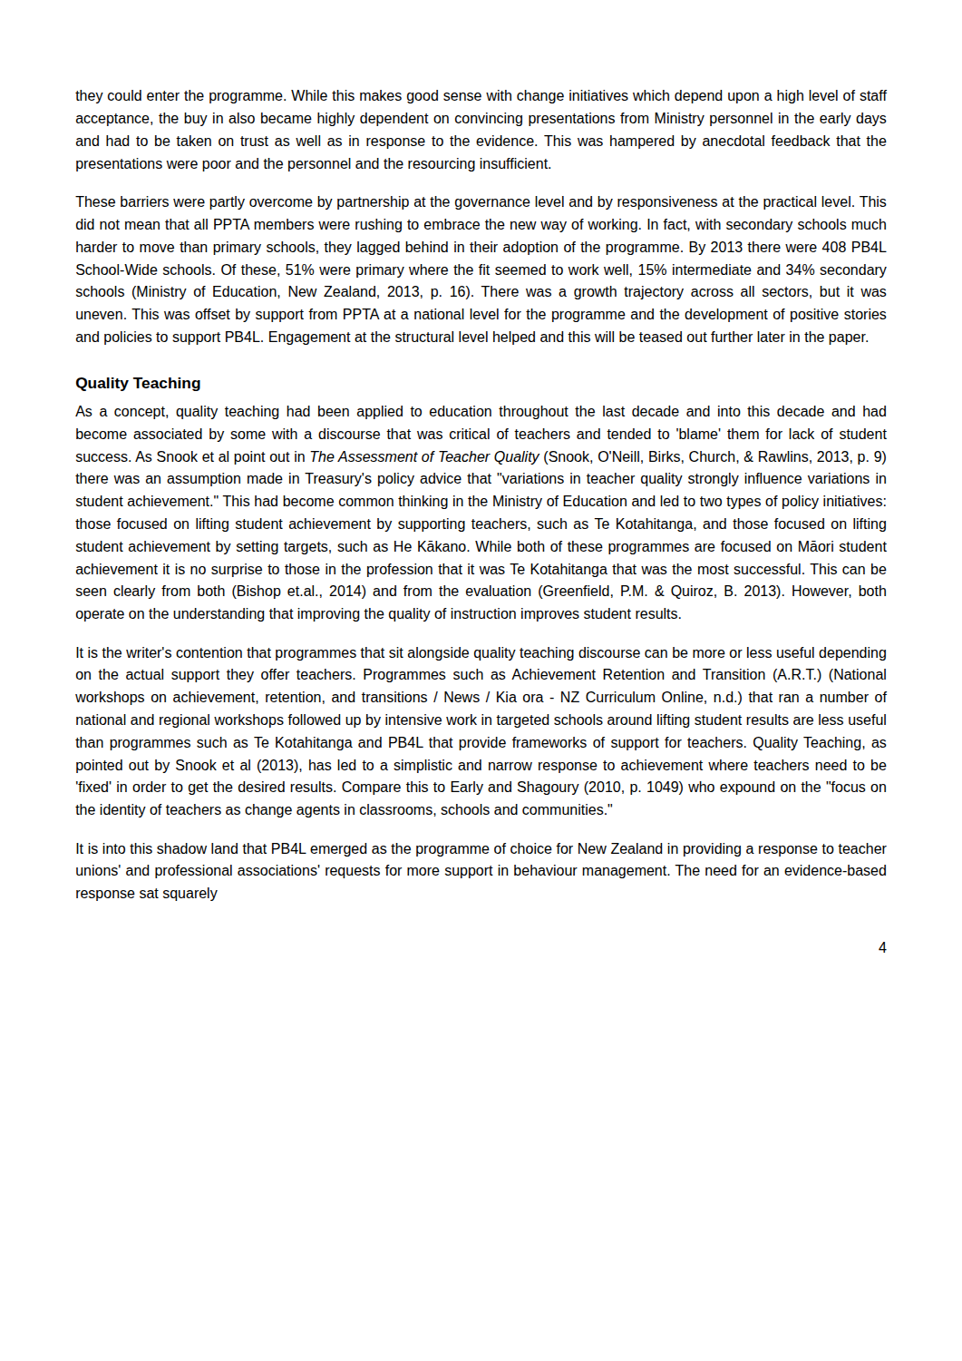they could enter the programme. While this makes good sense with change initiatives which depend upon a high level of staff acceptance, the buy in also became highly dependent on convincing presentations from Ministry personnel in the early days and had to be taken on trust as well as in response to the evidence. This was hampered by anecdotal feedback that the presentations were poor and the personnel and the resourcing insufficient.
These barriers were partly overcome by partnership at the governance level and by responsiveness at the practical level. This did not mean that all PPTA members were rushing to embrace the new way of working. In fact, with secondary schools much harder to move than primary schools, they lagged behind in their adoption of the programme. By 2013 there were 408 PB4L School-Wide schools. Of these, 51% were primary where the fit seemed to work well, 15% intermediate and 34% secondary schools (Ministry of Education, New Zealand, 2013, p. 16). There was a growth trajectory across all sectors, but it was uneven. This was offset by support from PPTA at a national level for the programme and the development of positive stories and policies to support PB4L. Engagement at the structural level helped and this will be teased out further later in the paper.
Quality Teaching
As a concept, quality teaching had been applied to education throughout the last decade and into this decade and had become associated by some with a discourse that was critical of teachers and tended to 'blame' them for lack of student success. As Snook et al point out in The Assessment of Teacher Quality (Snook, O'Neill, Birks, Church, & Rawlins, 2013, p. 9) there was an assumption made in Treasury's policy advice that "variations in teacher quality strongly influence variations in student achievement." This had become common thinking in the Ministry of Education and led to two types of policy initiatives: those focused on lifting student achievement by supporting teachers, such as Te Kotahitanga, and those focused on lifting student achievement by setting targets, such as He Kākano. While both of these programmes are focused on Māori student achievement it is no surprise to those in the profession that it was Te Kotahitanga that was the most successful. This can be seen clearly from both (Bishop et.al., 2014) and from the evaluation (Greenfield, P.M. & Quiroz, B. 2013). However, both operate on the understanding that improving the quality of instruction improves student results.
It is the writer's contention that programmes that sit alongside quality teaching discourse can be more or less useful depending on the actual support they offer teachers. Programmes such as Achievement Retention and Transition (A.R.T.) (National workshops on achievement, retention, and transitions / News / Kia ora - NZ Curriculum Online, n.d.) that ran a number of national and regional workshops followed up by intensive work in targeted schools around lifting student results are less useful than programmes such as Te Kotahitanga and PB4L that provide frameworks of support for teachers. Quality Teaching, as pointed out by Snook et al (2013), has led to a simplistic and narrow response to achievement where teachers need to be 'fixed' in order to get the desired results. Compare this to Early and Shagoury (2010, p. 1049) who expound on the "focus on the identity of teachers as change agents in classrooms, schools and communities."
It is into this shadow land that PB4L emerged as the programme of choice for New Zealand in providing a response to teacher unions' and professional associations' requests for more support in behaviour management. The need for an evidence-based response sat squarely
4